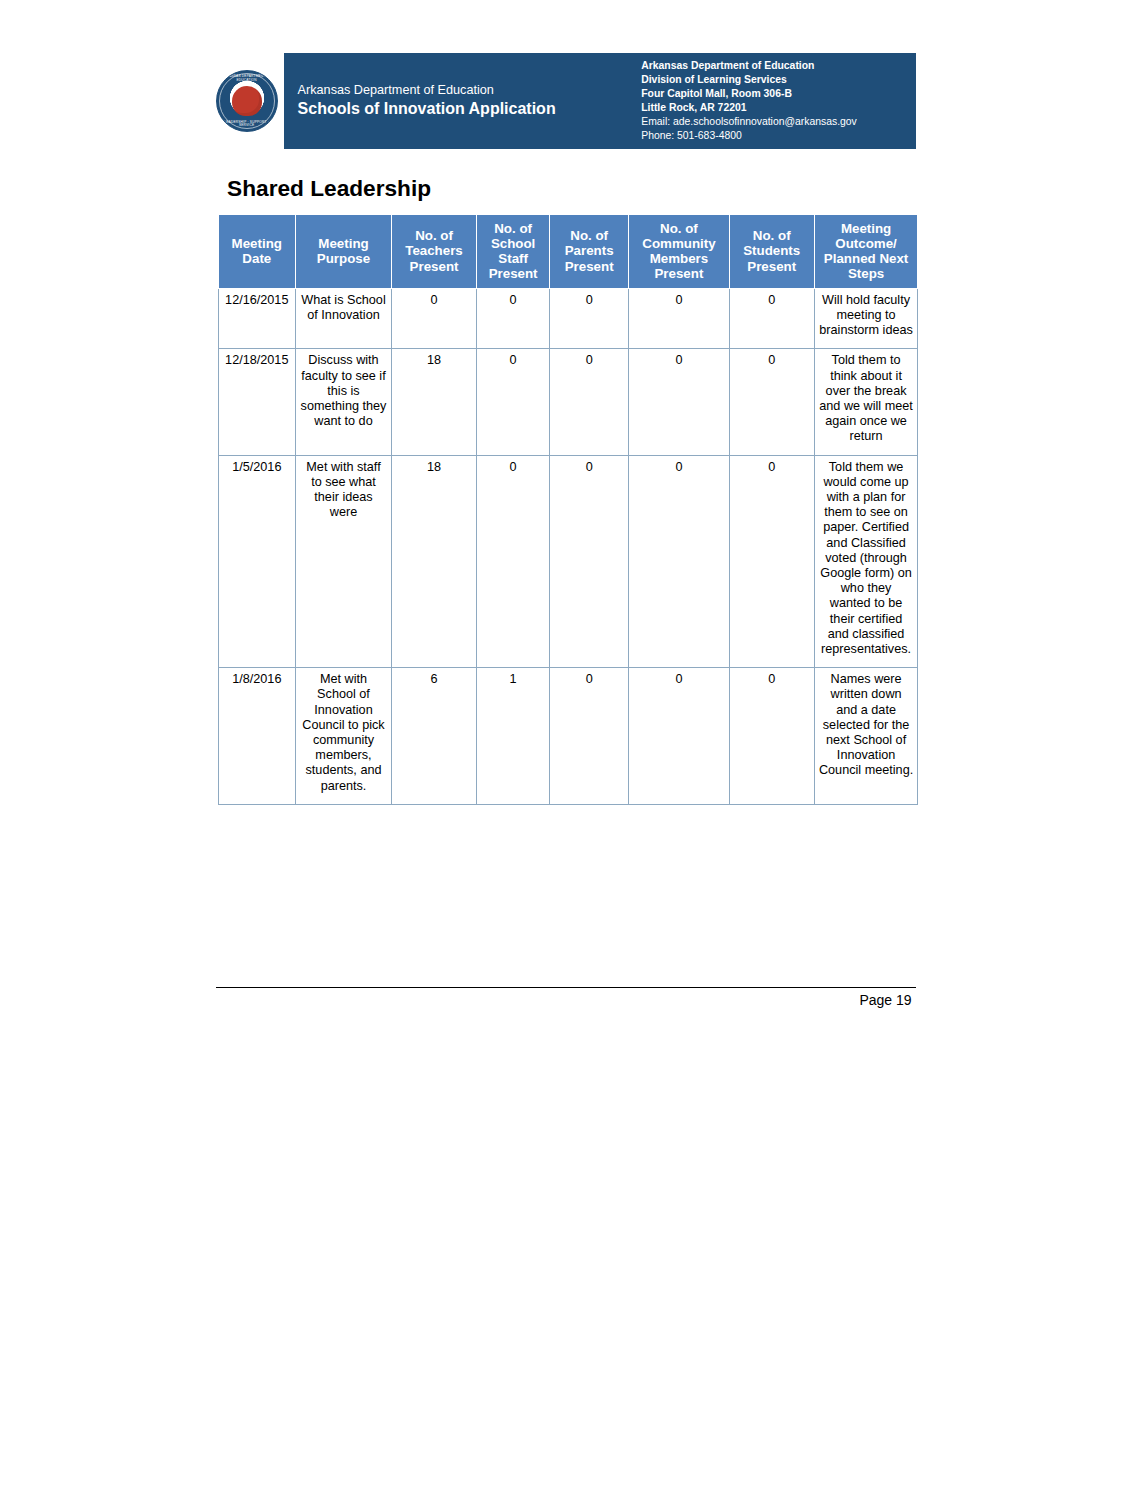ARKANSAS DEPARTMENT OF EDUCATION
LEADERSHIP · SUPPORT · SERVICE
Arkansas Department of Education
Schools of Innovation Application
Arkansas Department of Education
Division of Learning Services
Four Capitol Mall, Room 306-B
Little Rock, AR 72201
Email: ade.schoolsofinnovation@arkansas.gov
Phone: 501-683-4800
Shared Leadership
| Meeting Date | Meeting Purpose | No. of Teachers Present | No. of School Staff Present | No. of Parents Present | No. of Community Members Present | No. of Students Present | Meeting Outcome/ Planned Next Steps |
| --- | --- | --- | --- | --- | --- | --- | --- |
| 12/16/2015 | What is School of Innovation | 0 | 0 | 0 | 0 | 0 | Will hold faculty meeting to brainstorm ideas |
| 12/18/2015 | Discuss with faculty to see if this is something they want to do | 18 | 0 | 0 | 0 | 0 | Told them to think about it over the break and we will meet again once we return |
| 1/5/2016 | Met with staff to see what their ideas were | 18 | 0 | 0 | 0 | 0 | Told them we would come up with a plan for them to see on paper. Certified and Classified voted (through Google form) on who they wanted to be their certified and classified representatives. |
| 1/8/2016 | Met with School of Innovation Council to pick community members, students, and parents. | 6 | 1 | 0 | 0 | 0 | Names were written down and a date selected for the next School of Innovation Council meeting. |
Page 19